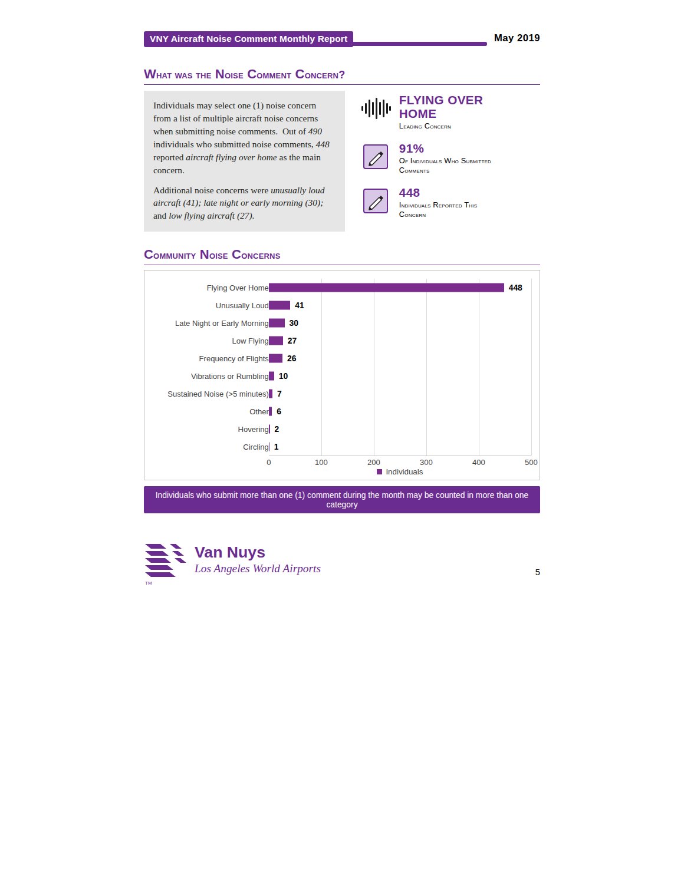VNY Aircraft Noise Comment Monthly Report
May 2019
What was the Noise Comment Concern?
Individuals may select one (1) noise concern from a list of multiple aircraft noise concerns when submitting noise comments. Out of 490 individuals who submitted noise comments, 448 reported aircraft flying over home as the main concern.
Additional noise concerns were unusually loud aircraft (41); late night or early morning (30); and low flying aircraft (27).
FLYING OVER HOME
Leading Concern
91%
Of Individuals Who Submitted
Comments
448
Individuals Reported This
Concern
Community Noise Concerns
| Flying Over Home | 448 |
| Unusually Loud | 41 |
| Late Night or Early Morning | 30 |
| Low Flying | 27 |
| Frequency of Flights | 26 |
| Vibrations or Rumbling | 10 |
| Sustained Noise (>5 minutes) | 7 |
| Other | 6 |
| Hovering | 2 |
| Circling | 1 |
| | 0 100 200 300 400 500 |
| | Individuals |
Individuals who submit more than one (1) comment during the month may be counted in more than one category
TM
Van Nuys
Los Angeles World Airports
5